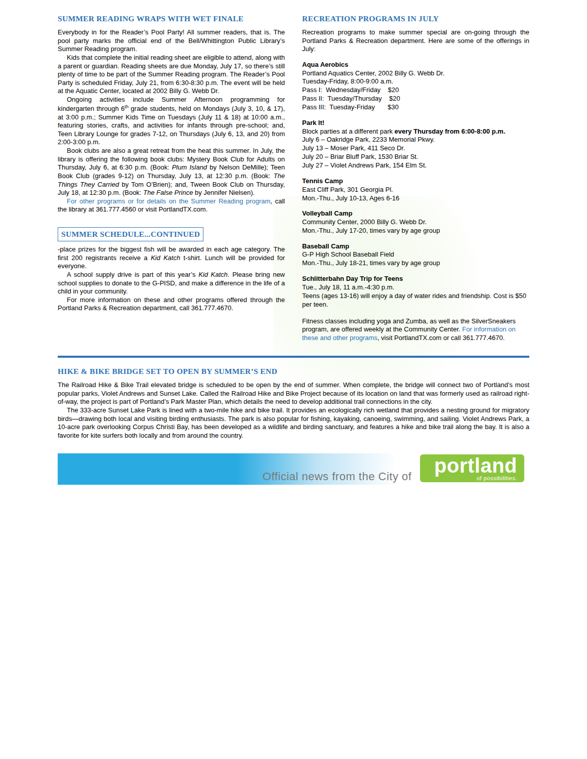Summer Reading Wraps with Wet Finale
Everybody in for the Reader’s Pool Party! All summer readers, that is. The pool party marks the official end of the Bell/Whittington Public Library’s Summer Reading program.
Kids that complete the initial reading sheet are eligible to attend, along with a parent or guardian. Reading sheets are due Monday, July 17, so there’s still plenty of time to be part of the Summer Reading program. The Reader’s Pool Party is scheduled Friday, July 21, from 6:30-8:30 p.m. The event will be held at the Aquatic Center, located at 2002 Billy G. Webb Dr.
Ongoing activities include Summer Afternoon programming for kindergarten through 6th grade students, held on Mondays (July 3, 10, & 17), at 3:00 p.m.; Summer Kids Time on Tuesdays (July 11 & 18) at 10:00 a.m., featuring stories, crafts, and activities for infants through pre-school; and, Teen Library Lounge for grades 7-12, on Thursdays (July 6, 13, and 20) from 2:00-3:00 p.m.
Book clubs are also a great retreat from the heat this summer. In July, the library is offering the following book clubs: Mystery Book Club for Adults on Thursday, July 6, at 6:30 p.m. (Book: Plum Island by Nelson DeMille); Teen Book Club (grades 9-12) on Thursday, July 13, at 12:30 p.m. (Book: The Things They Carried by Tom O’Brien); and, Tween Book Club on Thursday, July 18, at 12:30 p.m. (Book: The False Prince by Jennifer Nielsen).
For other programs or for details on the Summer Reading program, call the library at 361.777.4560 or visit PortlandTX.com.
Summer Schedule...continued
-place prizes for the biggest fish will be awarded in each age category. The first 200 registrants receive a Kid Katch t-shirt. Lunch will be provided for everyone.
A school supply drive is part of this year’s Kid Katch. Please bring new school supplies to donate to the G-PISD, and make a difference in the life of a child in your community.
For more information on these and other programs offered through the Portland Parks & Recreation department, call 361.777.4670.
Recreation Programs in July
Recreation programs to make summer special are on-going through the Portland Parks & Recreation department. Here are some of the offerings in July:
Aqua Aerobics
Portland Aquatics Center, 2002 Billy G. Webb Dr.
Tuesday-Friday, 8:00-9:00 a.m.
Pass I: Wednesday/Friday $20
Pass II: Tuesday/Thursday $20
Pass III: Tuesday-Friday $30
Park It!
Block parties at a different park every Thursday from 6:00-8:00 p.m.
July 6 – Oakridge Park, 2233 Memorial Pkwy.
July 13 – Moser Park, 411 Seco Dr.
July 20 – Briar Bluff Park, 1530 Briar St.
July 27 – Violet Andrews Park, 154 Elm St.
Tennis Camp
East Cliff Park, 301 Georgia Pl.
Mon.-Thu., July 10-13, Ages 6-16
Volleyball Camp
Community Center, 2000 Billy G. Webb Dr.
Mon.-Thu., July 17-20, times vary by age group
Baseball Camp
G-P High School Baseball Field
Mon.-Thu., July 18-21, times vary by age group
Schlitterbahn Day Trip for Teens
Tue., July 18, 11 a.m.-4:30 p.m.
Teens (ages 13-16) will enjoy a day of water rides and friendship. Cost is $50 per teen.
Fitness classes including yoga and Zumba, as well as the SilverSneakers program, are offered weekly at the Community Center. For information on these and other programs, visit PortlandTX.com or call 361.777.4670.
Hike & Bike Bridge Set to Open by Summer’s End
The Railroad Hike & Bike Trail elevated bridge is scheduled to be open by the end of summer. When complete, the bridge will connect two of Portland’s most popular parks, Violet Andrews and Sunset Lake. Called the Railroad Hike and Bike Project because of its location on land that was formerly used as railroad right-of-way, the project is part of Portland’s Park Master Plan, which details the need to develop additional trail connections in the city.
The 333-acre Sunset Lake Park is lined with a two-mile hike and bike trail. It provides an ecologically rich wetland that provides a nesting ground for migratory birds—drawing both local and visiting birding enthusiasts. The park is also popular for fishing, kayaking, canoeing, swimming, and sailing. Violet Andrews Park, a 10-acre park overlooking Corpus Christi Bay, has been developed as a wildlife and birding sanctuary, and features a hike and bike trail along the bay. It is also a favorite for kite surfers both locally and from around the country.
Official news from the City of theportlandof possibilities.